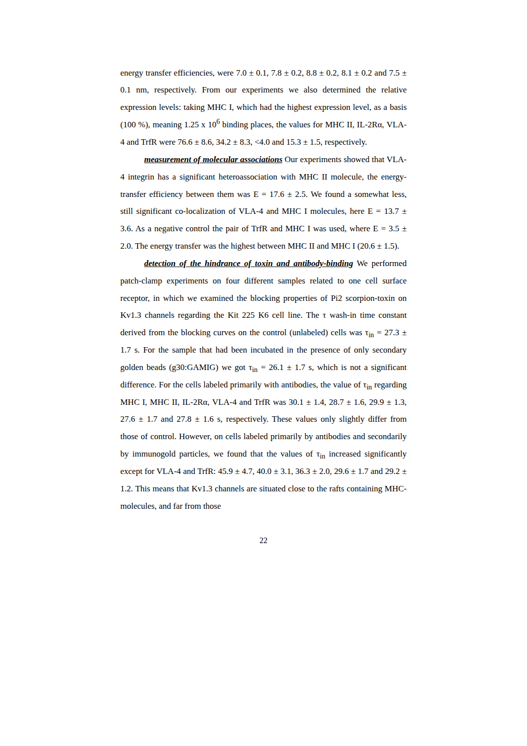energy transfer efficiencies, were 7.0 ± 0.1, 7.8 ± 0.2, 8.8 ± 0.2, 8.1 ± 0.2 and 7.5 ± 0.1 nm, respectively. From our experiments we also determined the relative expression levels: taking MHC I, which had the highest expression level, as a basis (100 %), meaning 1.25 x 106 binding places, the values for MHC II, IL-2Rα, VLA-4 and TrfR were 76.6 ± 8.6, 34.2 ± 8.3, <4.0 and 15.3 ± 1.5, respectively.
measurement of molecular associations Our experiments showed that VLA-4 integrin has a significant heteroassociation with MHC II molecule, the energy-transfer efficiency between them was E = 17.6 ± 2.5. We found a somewhat less, still significant co-localization of VLA-4 and MHC I molecules, here E = 13.7 ± 3.6. As a negative control the pair of TrfR and MHC I was used, where E = 3.5 ± 2.0. The energy transfer was the highest between MHC II and MHC I (20.6 ± 1.5).
detection of the hindrance of toxin and antibody-binding We performed patch-clamp experiments on four different samples related to one cell surface receptor, in which we examined the blocking properties of Pi2 scorpion-toxin on Kv1.3 channels regarding the Kit 225 K6 cell line. The τ wash-in time constant derived from the blocking curves on the control (unlabeled) cells was τin = 27.3 ± 1.7 s. For the sample that had been incubated in the presence of only secondary golden beads (g30:GAMIG) we got τin = 26.1 ± 1.7 s, which is not a significant difference. For the cells labeled primarily with antibodies, the value of τin regarding MHC I, MHC II, IL-2Rα, VLA-4 and TrfR was 30.1 ± 1.4, 28.7 ± 1.6, 29.9 ± 1.3, 27.6 ± 1.7 and 27.8 ± 1.6 s, respectively. These values only slightly differ from those of control. However, on cells labeled primarily by antibodies and secondarily by immunogold particles, we found that the values of τin increased significantly except for VLA-4 and TrfR: 45.9 ± 4.7, 40.0 ± 3.1, 36.3 ± 2.0, 29.6 ± 1.7 and 29.2 ± 1.2. This means that Kv1.3 channels are situated close to the rafts containing MHC-molecules, and far from those
22